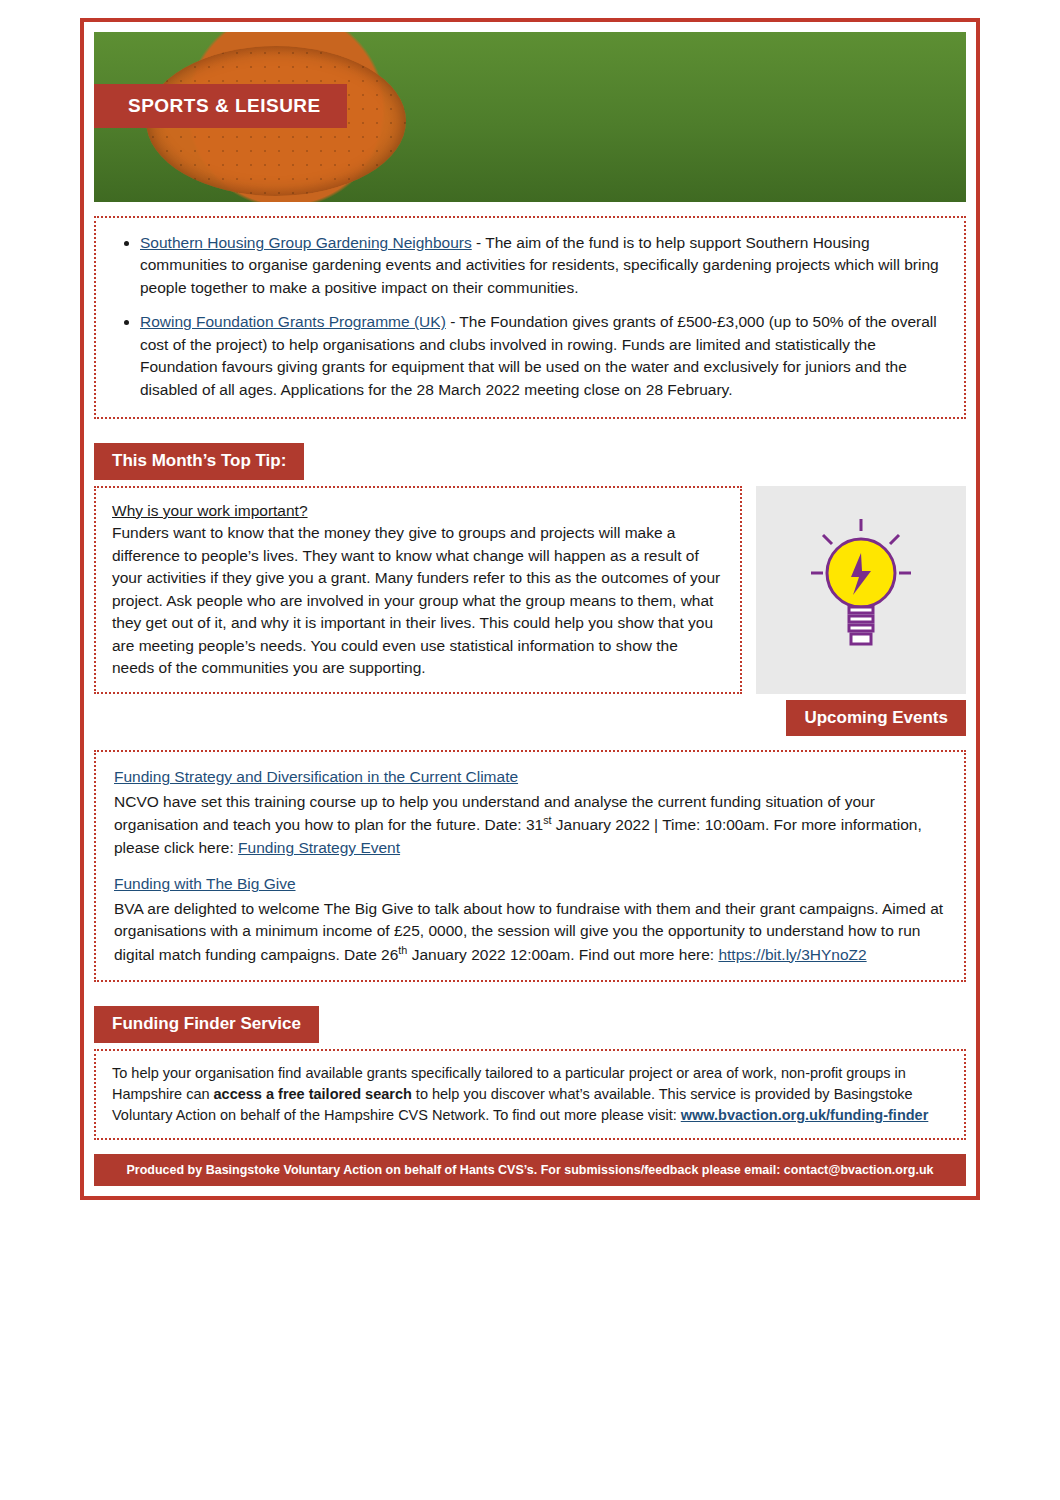Sports & Leisure
Southern Housing Group Gardening Neighbours - The aim of the fund is to help support Southern Housing communities to organise gardening events and activities for residents, specifically gardening projects which will bring people together to make a positive impact on their communities.
Rowing Foundation Grants Programme (UK) - The Foundation gives grants of £500-£3,000 (up to 50% of the overall cost of the project) to help organisations and clubs involved in rowing. Funds are limited and statistically the Foundation favours giving grants for equipment that will be used on the water and exclusively for juniors and the disabled of all ages. Applications for the 28 March 2022 meeting close on 28 February.
This Month’s Top Tip:
Why is your work important?
Funders want to know that the money they give to groups and projects will make a difference to people’s lives. They want to know what change will happen as a result of your activities if they give you a grant. Many funders refer to this as the outcomes of your project. Ask people who are involved in your group what the group means to them, what they get out of it, and why it is important in their lives. This could help you show that you are meeting people’s needs. You could even use statistical information to show the needs of the communities you are supporting.
Upcoming Events
Funding Strategy and Diversification in the Current Climate NCVO have set this training course up to help you understand and analyse the current funding situation of your organisation and teach you how to plan for the future. Date: 31st January 2022 | Time: 10:00am. For more information, please click here: Funding Strategy Event
Funding with The Big Give BVA are delighted to welcome The Big Give to talk about how to fundraise with them and their grant campaigns. Aimed at organisations with a minimum income of £25, 0000, the session will give you the opportunity to understand how to run digital match funding campaigns. Date 26th January 2022 12:00am. Find out more here: https://bit.ly/3HYnoZ2
Funding Finder Service
To help your organisation find available grants specifically tailored to a particular project or area of work, non-profit groups in Hampshire can access a free tailored search to help you discover what’s available. This service is provided by Basingstoke Voluntary Action on behalf of the Hampshire CVS Network. To find out more please visit: www.bvaction.org.uk/funding-finder
Produced by Basingstoke Voluntary Action on behalf of Hants CVS’s. For submissions/feedback please email: contact@bvaction.org.uk